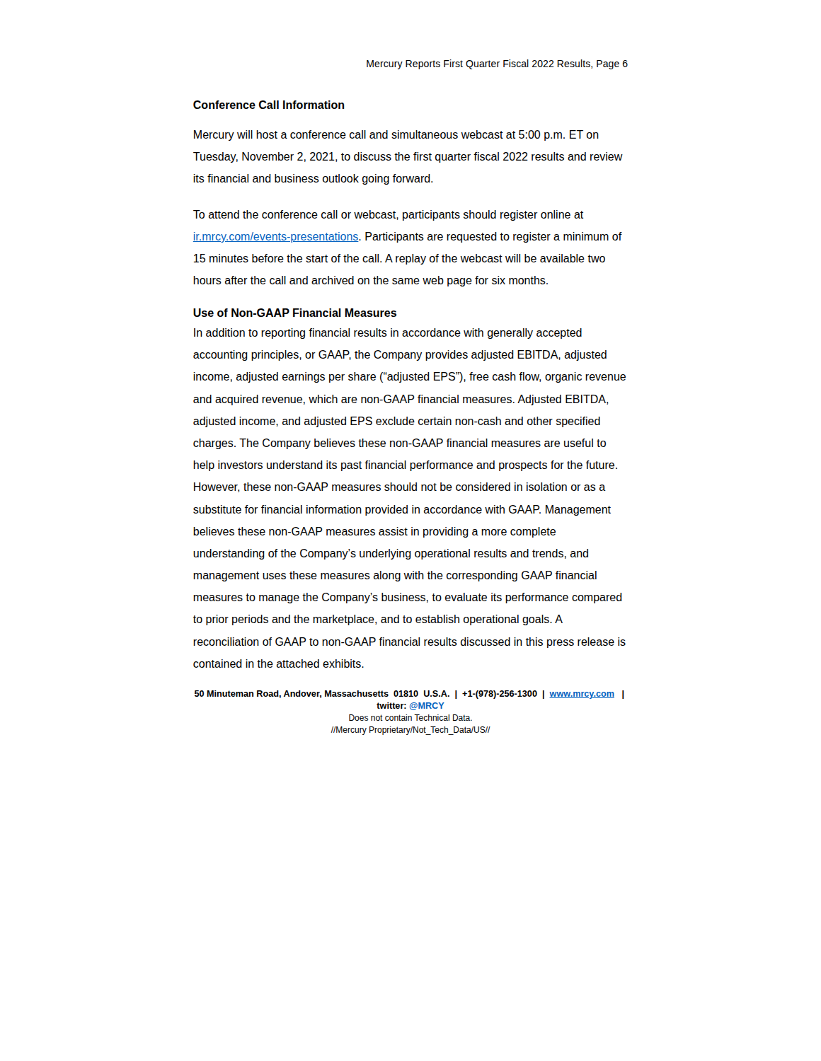Mercury Reports First Quarter Fiscal 2022 Results, Page 6
Conference Call Information
Mercury will host a conference call and simultaneous webcast at 5:00 p.m. ET on Tuesday, November 2, 2021, to discuss the first quarter fiscal 2022 results and review its financial and business outlook going forward.
To attend the conference call or webcast, participants should register online at ir.mrcy.com/events-presentations. Participants are requested to register a minimum of 15 minutes before the start of the call. A replay of the webcast will be available two hours after the call and archived on the same web page for six months.
Use of Non-GAAP Financial Measures
In addition to reporting financial results in accordance with generally accepted accounting principles, or GAAP, the Company provides adjusted EBITDA, adjusted income, adjusted earnings per share (“adjusted EPS”), free cash flow, organic revenue and acquired revenue, which are non-GAAP financial measures. Adjusted EBITDA, adjusted income, and adjusted EPS exclude certain non-cash and other specified charges. The Company believes these non-GAAP financial measures are useful to help investors understand its past financial performance and prospects for the future. However, these non-GAAP measures should not be considered in isolation or as a substitute for financial information provided in accordance with GAAP. Management believes these non-GAAP measures assist in providing a more complete understanding of the Company’s underlying operational results and trends, and management uses these measures along with the corresponding GAAP financial measures to manage the Company’s business, to evaluate its performance compared to prior periods and the marketplace, and to establish operational goals. A reconciliation of GAAP to non-GAAP financial results discussed in this press release is contained in the attached exhibits.
50 Minuteman Road, Andover, Massachusetts 01810 U.S.A. | +1-(978)-256-1300 | www.mrcy.com | twitter: @MRCY
Does not contain Technical Data.
//Mercury Proprietary/Not_Tech_Data/US//